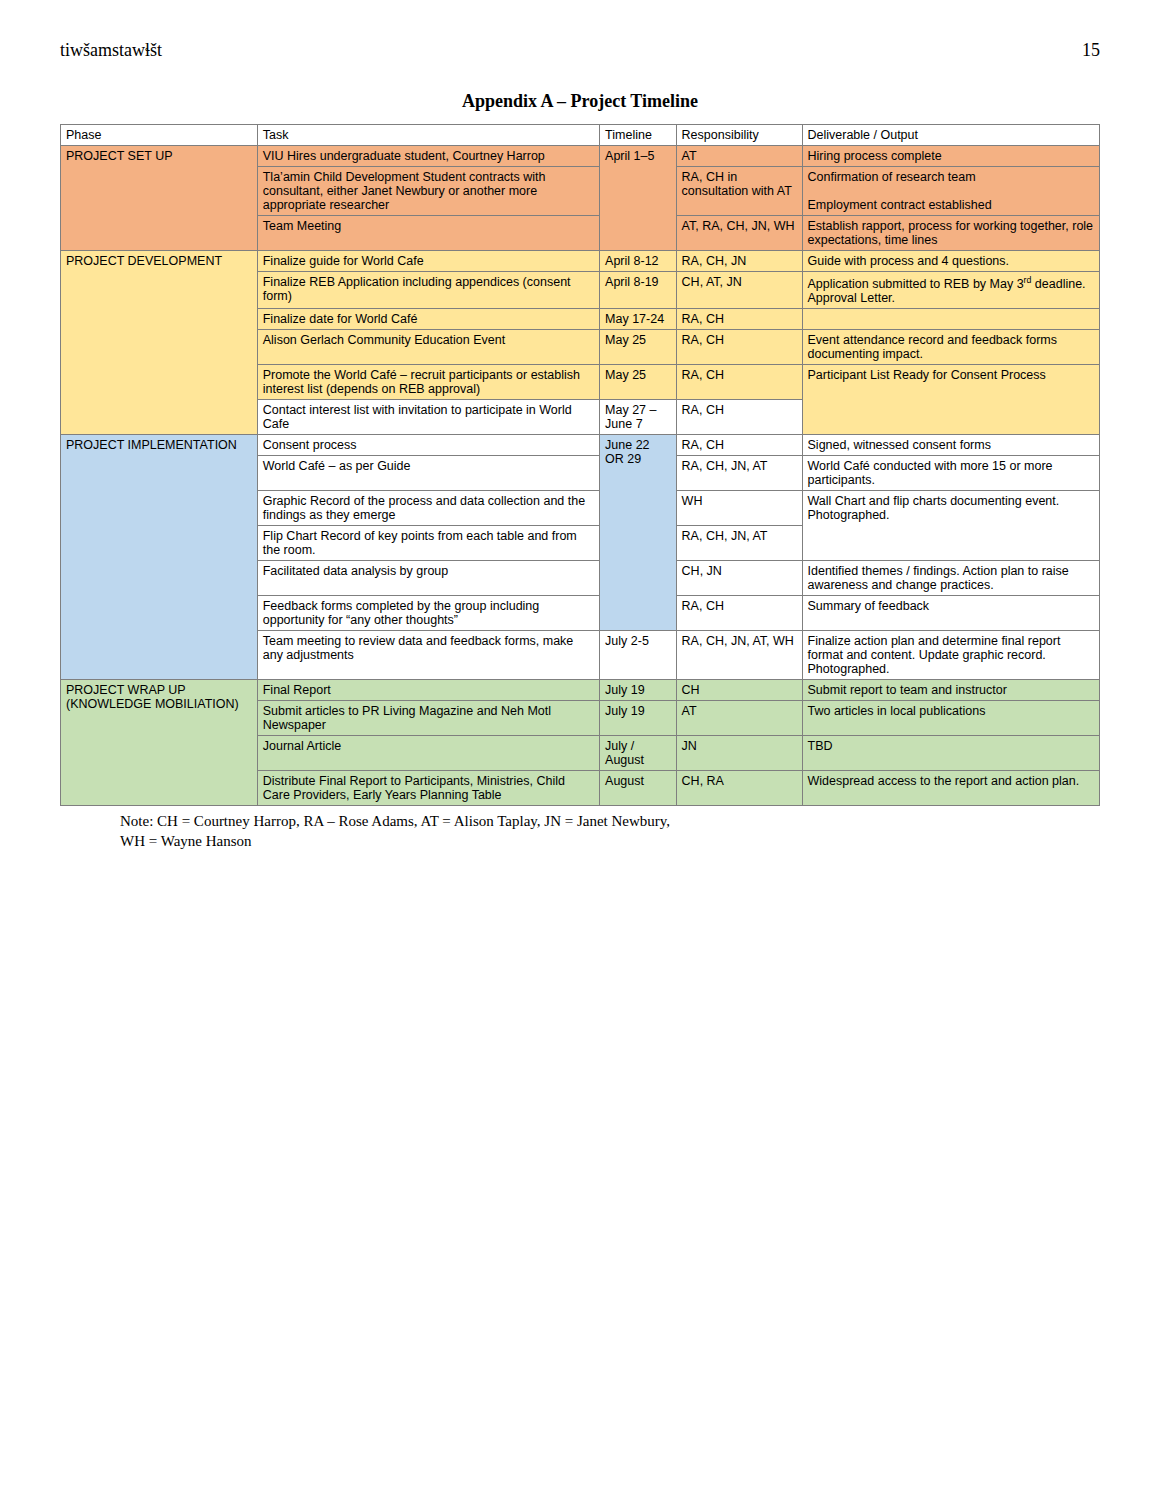tiwšamstawɬšt 15
Appendix A – Project Timeline
| Phase | Task | Timeline | Responsibility | Deliverable / Output |
| --- | --- | --- | --- | --- |
| PROJECT SET UP | VIU Hires undergraduate student, Courtney Harrop | April 1–5 | AT | Hiring process complete |
| Tla’amin Child Development Student contracts with consultant, either Janet Newbury or another more appropriate researcher | RA, CH in consultation with AT | Confirmation of research team Employment contract established |
| Team Meeting | AT, RA, CH, JN, WH | Establish rapport, process for working together, role expectations, time lines |
| PROJECT DEVELOPMENT | Finalize guide for World Cafe | April 8-12 | RA, CH, JN | Guide with process and 4 questions. |
| Finalize REB Application including appendices (consent form) | April 8-19 | CH, AT, JN | Application submitted to REB by May 3 rd deadline. Approval Letter. |
| Finalize date for World Café | May 17-24 | RA, CH | |
| Alison Gerlach Community Education Event | May 25 | RA, CH | Event attendance record and feedback forms documenting impact. |
| Promote the World Café – recruit participants or establish interest list (depends on REB approval) | May 25 | RA, CH | Participant List Ready for Consent Process |
| Contact interest list with invitation to participate in World Cafe | May 27 – June 7 | RA, CH |
| PROJECT IMPLEMENTATION | Consent process | June 22 OR 29 | RA, CH | Signed, witnessed consent forms |
| World Café – as per Guide | RA, CH, JN, AT | World Café conducted with more 15 or more participants. |
| Graphic Record of the process and data collection and the findings as they emerge | WH | Wall Chart and flip charts documenting event. Photographed. |
| Flip Chart Record of key points from each table and from the room. | RA, CH, JN, AT |
| Facilitated data analysis by group | CH, JN | Identified themes / findings. Action plan to raise awareness and change practices. |
| Feedback forms completed by the group including opportunity for “any other thoughts” | RA, CH | Summary of feedback |
| Team meeting to review data and feedback forms, make any adjustments | July 2-5 | RA, CH, JN, AT, WH | Finalize action plan and determine final report format and content. Update graphic record. Photographed. |
| PROJECT WRAP UP (KNOWLEDGE MOBILIATION) | Final Report | July 19 | CH | Submit report to team and instructor |
| Submit articles to PR Living Magazine and Neh Motl Newspaper | July 19 | AT | Two articles in local publications |
| Journal Article | July / August | JN | TBD |
| Distribute Final Report to Participants, Ministries, Child Care Providers, Early Years Planning Table | August | CH, RA | Widespread access to the report and action plan. |
Note: CH = Courtney Harrop, RA – Rose Adams, AT = Alison Taplay, JN = Janet Newbury,
WH = Wayne Hanson